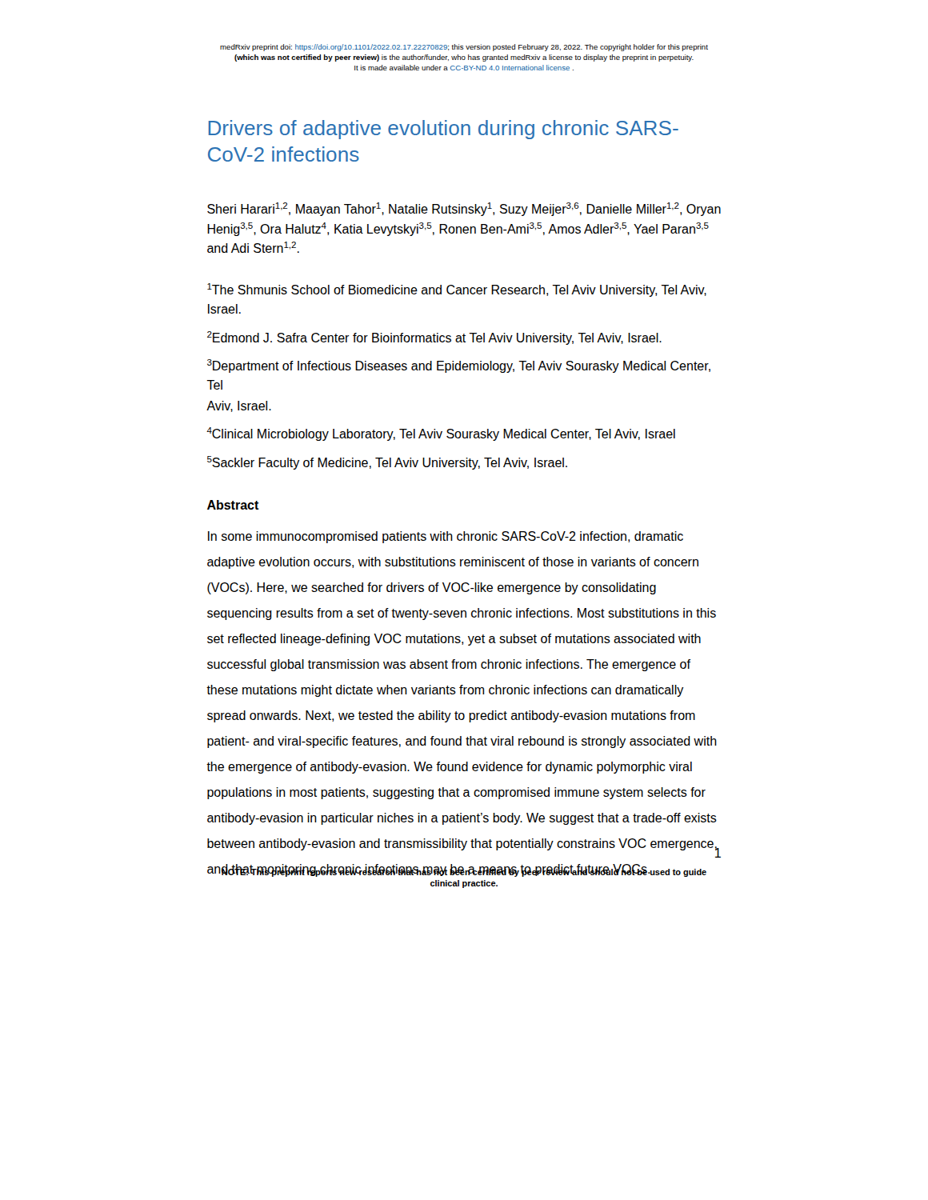medRxiv preprint doi: https://doi.org/10.1101/2022.02.17.22270829; this version posted February 28, 2022. The copyright holder for this preprint
(which was not certified by peer review) is the author/funder, who has granted medRxiv a license to display the preprint in perpetuity.
It is made available under a CC-BY-ND 4.0 International license .
Drivers of adaptive evolution during chronic SARS-CoV-2 infections
Sheri Harari1,2, Maayan Tahor1, Natalie Rutsinsky1, Suzy Meijer3,6, Danielle Miller1,2, Oryan Henig3,5, Ora Halutz4, Katia Levytskyi3,5, Ronen Ben-Ami3,5, Amos Adler3,5, Yael Paran3,5 and Adi Stern1,2.
1The Shmunis School of Biomedicine and Cancer Research, Tel Aviv University, Tel Aviv, Israel.
2Edmond J. Safra Center for Bioinformatics at Tel Aviv University, Tel Aviv, Israel.
3Department of Infectious Diseases and Epidemiology, Tel Aviv Sourasky Medical Center, Tel
Aviv, Israel.
4Clinical Microbiology Laboratory, Tel Aviv Sourasky Medical Center, Tel Aviv, Israel
5Sackler Faculty of Medicine, Tel Aviv University, Tel Aviv, Israel.
Abstract
In some immunocompromised patients with chronic SARS-CoV-2 infection, dramatic adaptive evolution occurs, with substitutions reminiscent of those in variants of concern (VOCs). Here, we searched for drivers of VOC-like emergence by consolidating sequencing results from a set of twenty-seven chronic infections. Most substitutions in this set reflected lineage-defining VOC mutations, yet a subset of mutations associated with successful global transmission was absent from chronic infections. The emergence of these mutations might dictate when variants from chronic infections can dramatically spread onwards. Next, we tested the ability to predict antibody-evasion mutations from patient- and viral-specific features, and found that viral rebound is strongly associated with the emergence of antibody-evasion. We found evidence for dynamic polymorphic viral populations in most patients, suggesting that a compromised immune system selects for antibody-evasion in particular niches in a patient’s body. We suggest that a trade-off exists between antibody-evasion and transmissibility that potentially constrains VOC emergence, and that monitoring chronic infections may be a means to predict future VOCs.
1
NOTE: This preprint reports new research that has not been certified by peer review and should not be used to guide clinical practice.